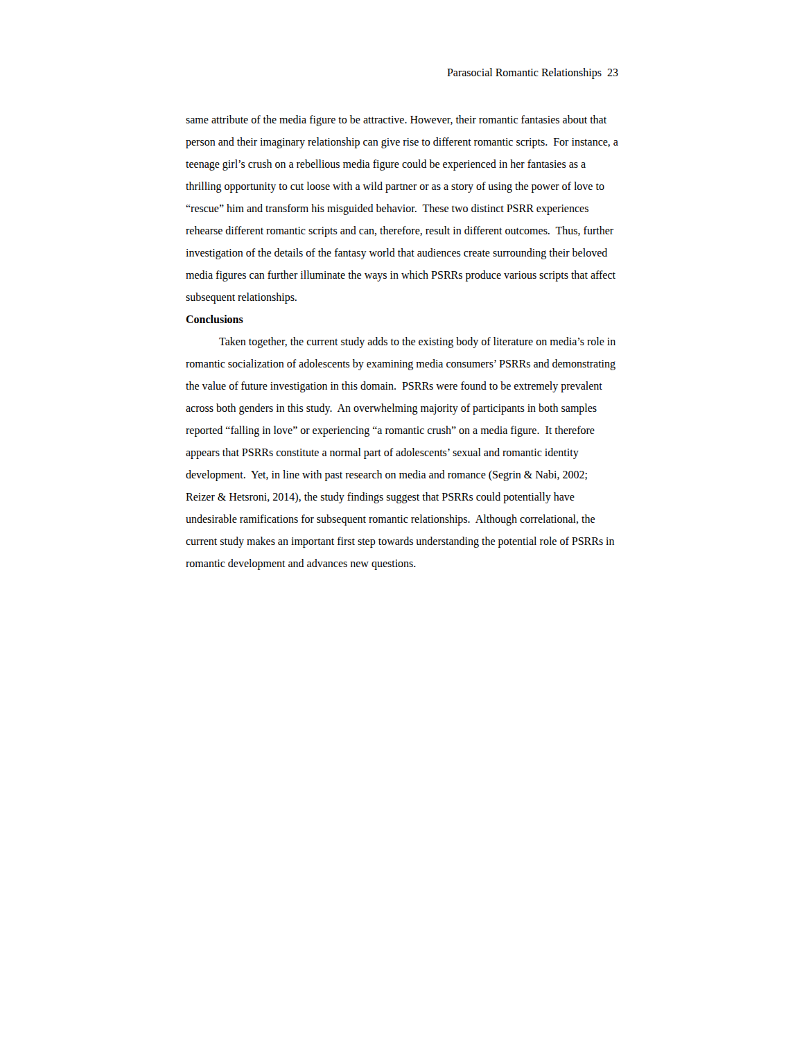Parasocial Romantic Relationships 23
same attribute of the media figure to be attractive. However, their romantic fantasies about that person and their imaginary relationship can give rise to different romantic scripts. For instance, a teenage girl’s crush on a rebellious media figure could be experienced in her fantasies as a thrilling opportunity to cut loose with a wild partner or as a story of using the power of love to “rescue” him and transform his misguided behavior. These two distinct PSRR experiences rehearse different romantic scripts and can, therefore, result in different outcomes. Thus, further investigation of the details of the fantasy world that audiences create surrounding their beloved media figures can further illuminate the ways in which PSRRs produce various scripts that affect subsequent relationships.
Conclusions
Taken together, the current study adds to the existing body of literature on media’s role in romantic socialization of adolescents by examining media consumers’ PSRRs and demonstrating the value of future investigation in this domain. PSRRs were found to be extremely prevalent across both genders in this study. An overwhelming majority of participants in both samples reported “falling in love” or experiencing “a romantic crush” on a media figure. It therefore appears that PSRRs constitute a normal part of adolescents’ sexual and romantic identity development. Yet, in line with past research on media and romance (Segrin & Nabi, 2002; Reizer & Hetsroni, 2014), the study findings suggest that PSRRs could potentially have undesirable ramifications for subsequent romantic relationships. Although correlational, the current study makes an important first step towards understanding the potential role of PSRRs in romantic development and advances new questions.